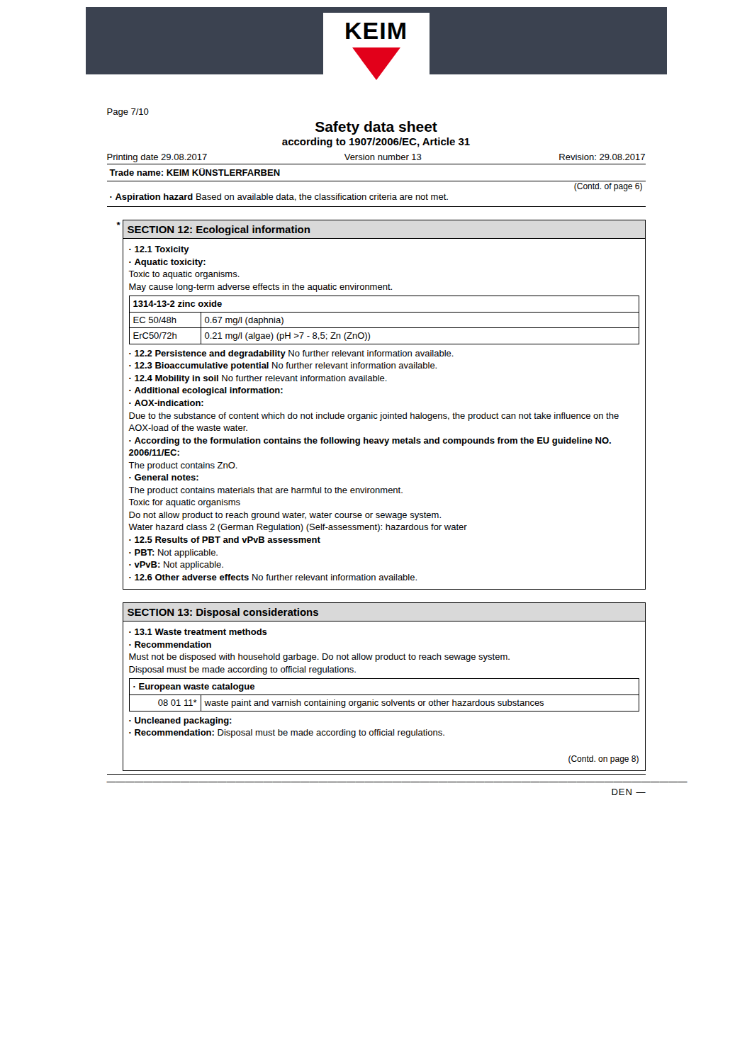KEIM
Page 7/10
Safety data sheet
according to 1907/2006/EC, Article 31
Printing date 29.08.2017 Version number 13 Revision: 29.08.2017
Trade name: KEIM KÜNSTLERFARBEN
(Contd. of page 6)
· Aspiration hazard Based on available data, the classification criteria are not met.
*
SECTION 12: Ecological information
· 12.1 Toxicity
· Aquatic toxicity:
Toxic to aquatic organisms.
May cause long-term adverse effects in the aquatic environment.
| 1314-13-2 zinc oxide |
| EC 50/48h | 0.67 mg/l (daphnia) |
| ErC50/72h | 0.21 mg/l (algae) (pH >7 - 8,5; Zn (ZnO)) |
· 12.2 Persistence and degradability No further relevant information available.
· 12.3 Bioaccumulative potential No further relevant information available.
· 12.4 Mobility in soil No further relevant information available.
· Additional ecological information:
· AOX-indication:
Due to the substance of content which do not include organic jointed halogens, the product can not take influence on the AOX-load of the waste water.
· According to the formulation contains the following heavy metals and compounds from the EU guideline NO. 2006/11/EC:
The product contains ZnO.
· General notes:
The product contains materials that are harmful to the environment.
Toxic for aquatic organisms
Do not allow product to reach ground water, water course or sewage system.
Water hazard class 2 (German Regulation) (Self-assessment): hazardous for water
· 12.5 Results of PBT and vPvB assessment
· PBT: Not applicable.
· vPvB: Not applicable.
· 12.6 Other adverse effects No further relevant information available.
SECTION 13: Disposal considerations
· 13.1 Waste treatment methods
· Recommendation
Must not be disposed with household garbage. Do not allow product to reach sewage system.
Disposal must be made according to official regulations.
| · European waste catalogue |
| 08 01 11* | waste paint and varnish containing organic solvents or other hazardous substances |
· Uncleaned packaging:
· Recommendation: Disposal must be made according to official regulations.
(Contd. on page 8)
——————————————————————————————————————————————————————————————— DEN —